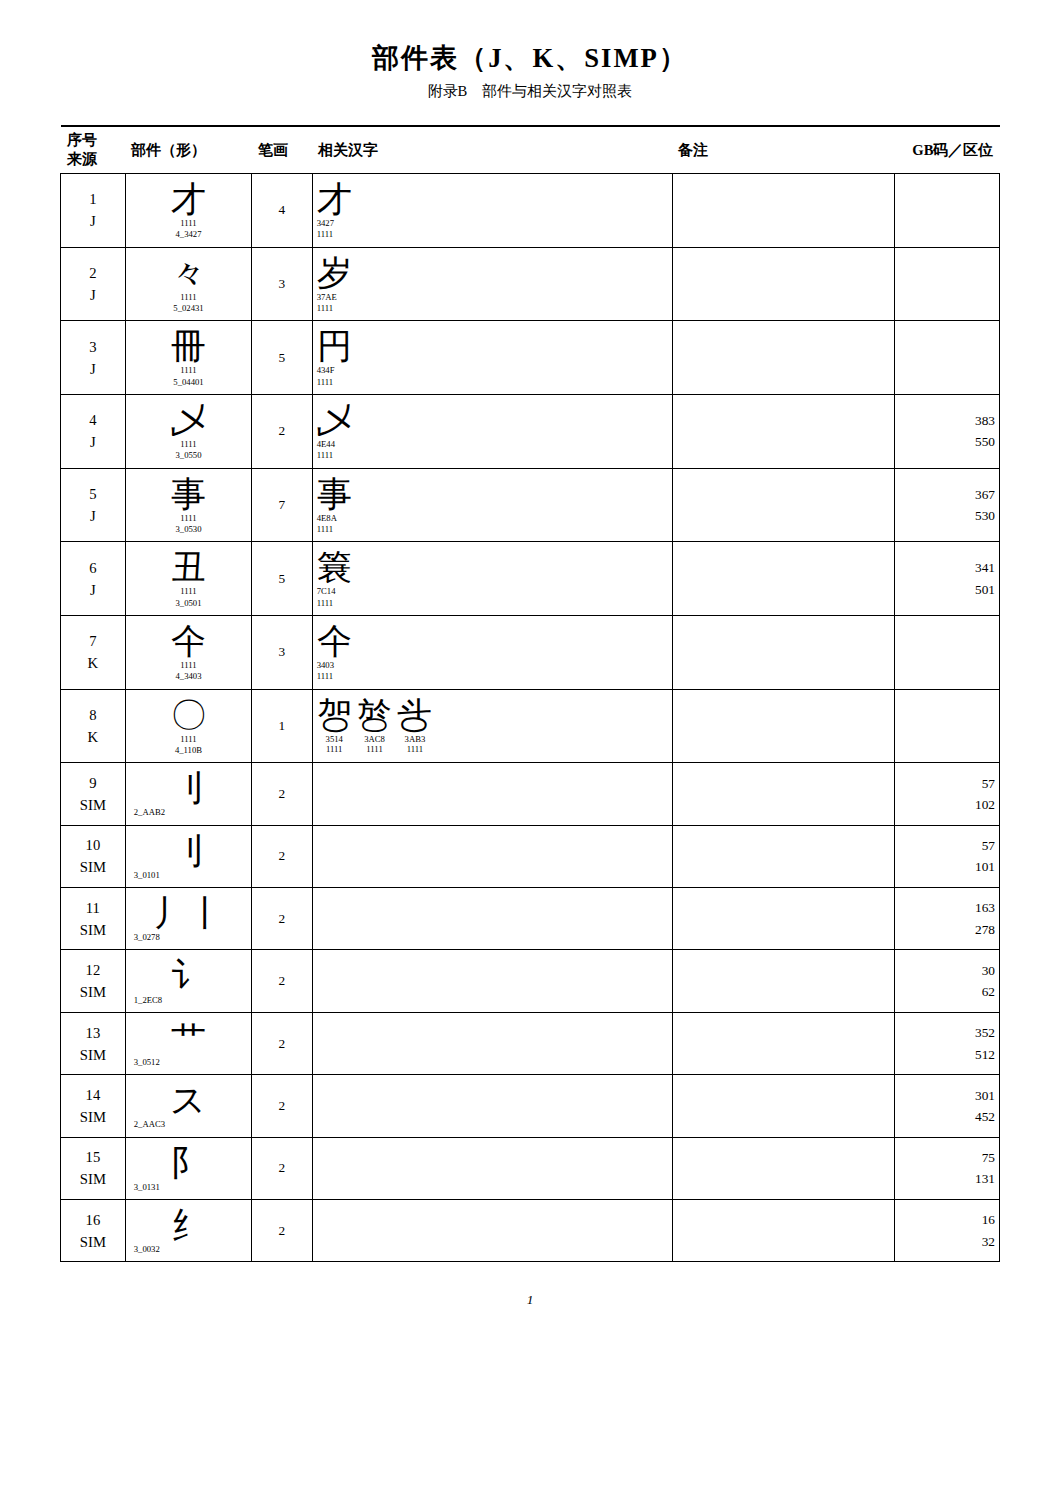部件表（J、K、SIMP）
附录B　部件与相关汉字对照表
| 序号 来源 | 部件（形） | 笔画 | 相关汉字 | 备注 | GB码／区位 |
| --- | --- | --- | --- | --- | --- |
| 1 J | 才 1111 4_3427 | 4 | 才 3427 1111 | | |
| 2 J | 々 1111 5_02431 | 3 | 岁 37AE 1111 | | |
| 3 J | 冊 1111 5_04401 | 5 | 円 434F 1111 | | |
| 4 J | 乄 1111 3_0550 | 2 | 乄 4E44 1111 | | 383 550 |
| 5 J | 事 1111 3_0530 | 7 | 事 4E8A 1111 | | 367 530 |
| 6 J | 丑 1111 3_0501 | 5 | 簔 7C14 1111 | | 341 501 |
| 7 K | 仐 1111 4_3403 | 3 | 仐 3403 1111 | | |
| 8 K | 〇 1111 4_110B | 1 | 㔔 3514 1111 㫈 3AC8 1111 㪳 3AB3 1111 | | |
| 9 SIM | 刂 2_AAB2 | 2 | | | 57 102 |
| 10 SIM | 刂 3_0101 | 2 | | | 57 101 |
| 11 SIM | 丿丨 3_0278 | 2 | | | 163 278 |
| 12 SIM | 讠 1_2EC8 | 2 | | | 30 62 |
| 13 SIM | 艹 3_0512 | 2 | | | 352 512 |
| 14 SIM | ス 2_AAC3 | 2 | | | 301 452 |
| 15 SIM | 阝 3_0131 | 2 | | | 75 131 |
| 16 SIM | 纟 3_0032 | 2 | | | 16 32 |
1